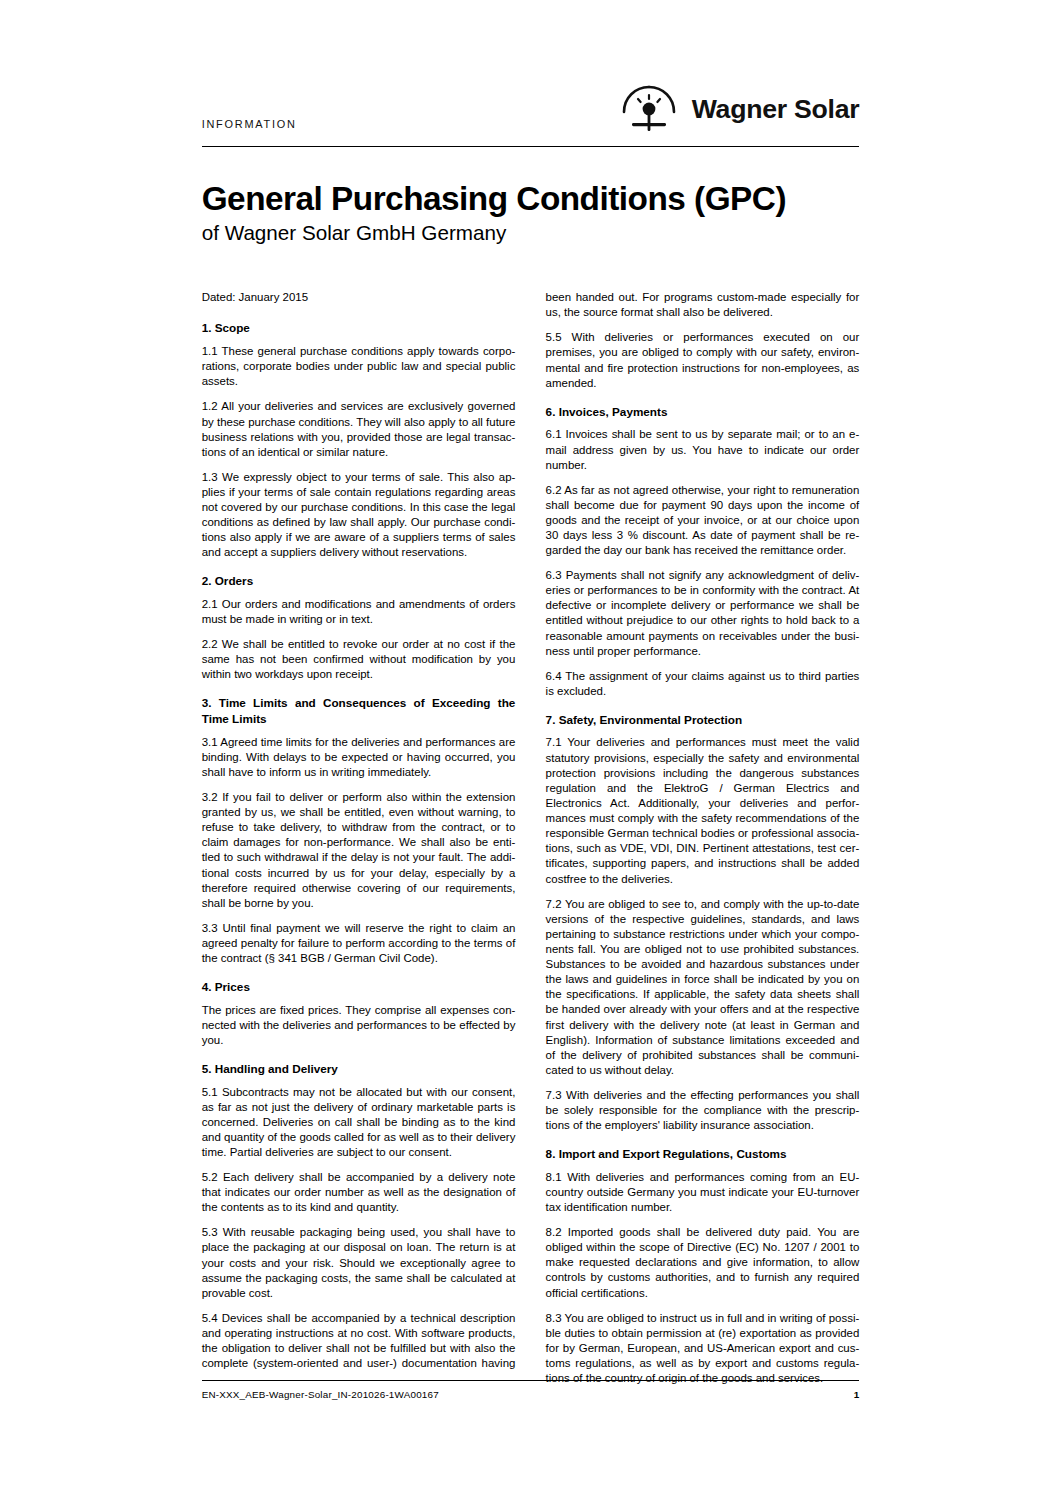Information
Wagner Solar
General Purchasing Conditions (GPC)
of Wagner Solar GmbH Germany
Dated: January 2015
1. Scope
1.1 These general purchase conditions apply towards corporations, corporate bodies under public law and special public assets.
1.2 All your deliveries and services are exclusively governed by these purchase conditions. They will also apply to all future business relations with you, provided those are legal transactions of an identical or similar nature.
1.3 We expressly object to your terms of sale. This also applies if your terms of sale contain regulations regarding areas not covered by our purchase conditions. In this case the legal conditions as defined by law shall apply. Our purchase conditions also apply if we are aware of a suppliers terms of sales and accept a suppliers delivery without reservations.
2. Orders
2.1 Our orders and modifications and amendments of orders must be made in writing or in text.
2.2 We shall be entitled to revoke our order at no cost if the same has not been confirmed without modification by you within two workdays upon receipt.
3. Time Limits and Consequences of Exceeding the Time Limits
3.1 Agreed time limits for the deliveries and performances are binding. With delays to be expected or having occurred, you shall have to inform us in writing immediately.
3.2 If you fail to deliver or perform also within the extension granted by us, we shall be entitled, even without warning, to refuse to take delivery, to withdraw from the contract, or to claim damages for non-performance. We shall also be entitled to such withdrawal if the delay is not your fault. The additional costs incurred by us for your delay, especially by a therefore required otherwise covering of our requirements, shall be borne by you.
3.3 Until final payment we will reserve the right to claim an agreed penalty for failure to perform according to the terms of the contract (§ 341 BGB / German Civil Code).
4. Prices
The prices are fixed prices. They comprise all expenses connected with the deliveries and performances to be effected by you.
5. Handling and Delivery
5.1 Subcontracts may not be allocated but with our consent, as far as not just the delivery of ordinary marketable parts is concerned. Deliveries on call shall be binding as to the kind and quantity of the goods called for as well as to their delivery time. Partial deliveries are subject to our consent.
5.2 Each delivery shall be accompanied by a delivery note that indicates our order number as well as the designation of the contents as to its kind and quantity.
5.3 With reusable packaging being used, you shall have to place the packaging at our disposal on loan. The return is at your costs and your risk. Should we exceptionally agree to assume the packaging costs, the same shall be calculated at provable cost.
5.4 Devices shall be accompanied by a technical description and operating instructions at no cost. With software products, the obligation to deliver shall not be fulfilled but with also the complete (system-oriented and user-) documentation having been handed out. For programs custom-made especially for us, the source format shall also be delivered.
5.5 With deliveries or performances executed on our premises, you are obliged to comply with our safety, environmental and fire protection instructions for non-employees, as amended.
6. Invoices, Payments
6.1 Invoices shall be sent to us by separate mail; or to an e-mail address given by us. You have to indicate our order number.
6.2 As far as not agreed otherwise, your right to remuneration shall become due for payment 90 days upon the income of goods and the receipt of your invoice, or at our choice upon 30 days less 3 % discount. As date of payment shall be regarded the day our bank has received the remittance order.
6.3 Payments shall not signify any acknowledgment of deliveries or performances to be in conformity with the contract. At defective or incomplete delivery or performance we shall be entitled without prejudice to our other rights to hold back to a reasonable amount payments on receivables under the business until proper performance.
6.4 The assignment of your claims against us to third parties is excluded.
7. Safety, Environmental Protection
7.1 Your deliveries and performances must meet the valid statutory provisions, especially the safety and environmental protection provisions including the dangerous substances regulation and the ElektroG / German Electrics and Electronics Act. Additionally, your deliveries and performances must comply with the safety recommendations of the responsible German technical bodies or professional associations, such as VDE, VDI, DIN. Pertinent attestations, test certificates, supporting papers, and instructions shall be added costfree to the deliveries.
7.2 You are obliged to see to, and comply with the up-to-date versions of the respective guidelines, standards, and laws pertaining to substance restrictions under which your components fall. You are obliged not to use prohibited substances. Substances to be avoided and hazardous substances under the laws and guidelines in force shall be indicated by you on the specifications. If applicable, the safety data sheets shall be handed over already with your offers and at the respective first delivery with the delivery note (at least in German and English). Information of substance limitations exceeded and of the delivery of prohibited substances shall be communicated to us without delay.
7.3 With deliveries and the effecting performances you shall be solely responsible for the compliance with the prescriptions of the employers' liability insurance association.
8. Import and Export Regulations, Customs
8.1 With deliveries and performances coming from an EU-country outside Germany you must indicate your EU-turnover tax identification number.
8.2 Imported goods shall be delivered duty paid. You are obliged within the scope of Directive (EC) No. 1207 / 2001 to make requested declarations and give information, to allow controls by customs authorities, and to furnish any required official certifications.
8.3 You are obliged to instruct us in full and in writing of possible duties to obtain permission at (re) exportation as provided for by German, European, and US-American export and customs regulations, as well as by export and customs regulations of the country of origin of the goods and services.
EN-XXX_AEB-Wagner-Solar_IN-201026-1WA00167
1